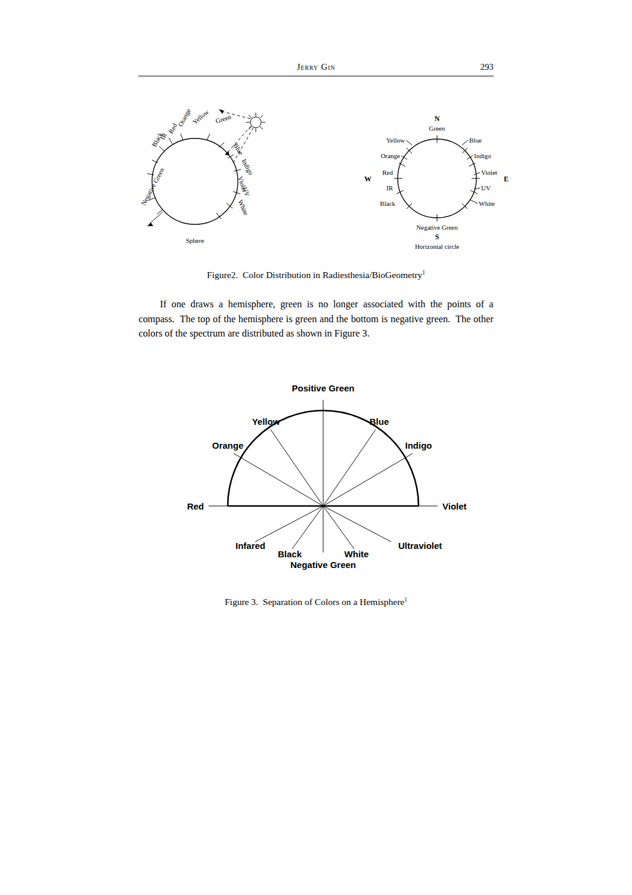Jerry Gin 293
Orange Red IR Black Yellow Green Blue Indigo Violet UV White Negative Green Sphere
N S W E Green Yellow Orange Red IR Black Negative Green Blue Indigo Violet UV White Horizontal circle
Figure2. Color Distribution in Radiesthesia/BioGeometry1
If one draws a hemisphere, green is no longer associated with the points of a compass. The top of the hemisphere is green and the bottom is negative green. The other colors of the spectrum are distributed as shown in Figure 3.
Positive Green Negative Green Yellow Orange Blue Indigo Red Violet Infared Black White Ultraviolet
Figure 3. Separation of Colors on a Hemisphere1